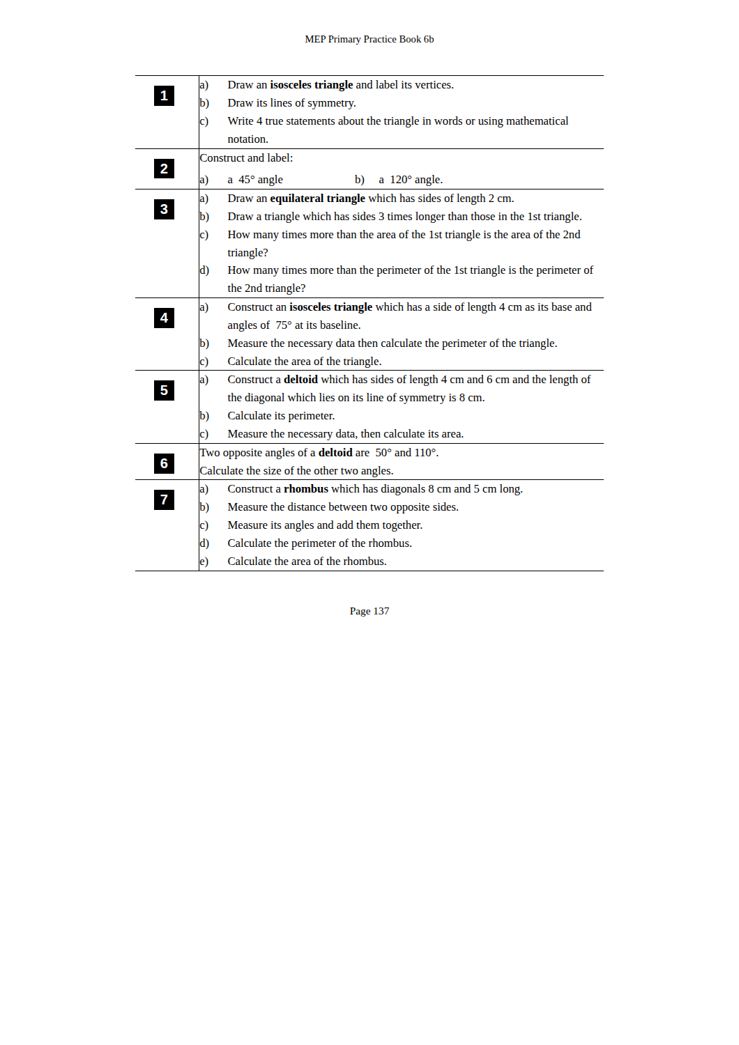MEP Primary Practice Book 6b
| 1 | / a) / Draw an isosceles triangle and label its vertices. / / b) / Draw its lines of symmetry. / / c) / Write 4 true statements about the triangle in words or using mathematical notation. / |
| 2 | Construct and label: / a) / a 45° angle b) a 120° angle. / |
| 3 | / a) / Draw an equilateral triangle which has sides of length 2 cm. / / b) / Draw a triangle which has sides 3 times longer than those in the 1st triangle. / / c) / How many times more than the area of the 1st triangle is the area of the 2nd triangle? / / d) / How many times more than the perimeter of the 1st triangle is the perimeter of the 2nd triangle? / |
| 4 | / a) / Construct an isosceles triangle which has a side of length 4 cm as its base and angles of 75° at its baseline. / / b) / Measure the necessary data then calculate the perimeter of the triangle. / / c) / Calculate the area of the triangle. / |
| 5 | / a) / Construct a deltoid which has sides of length 4 cm and 6 cm and the length of the diagonal which lies on its line of symmetry is 8 cm. / / b) / Calculate its perimeter. / / c) / Measure the necessary data, then calculate its area. / |
| 6 | Two opposite angles of a deltoid are 50° and 110°. Calculate the size of the other two angles. |
| 7 | / a) / Construct a rhombus which has diagonals 8 cm and 5 cm long. / / b) / Measure the distance between two opposite sides. / / c) / Measure its angles and add them together. / / d) / Calculate the perimeter of the rhombus. / / e) / Calculate the area of the rhombus. / |
Page 137